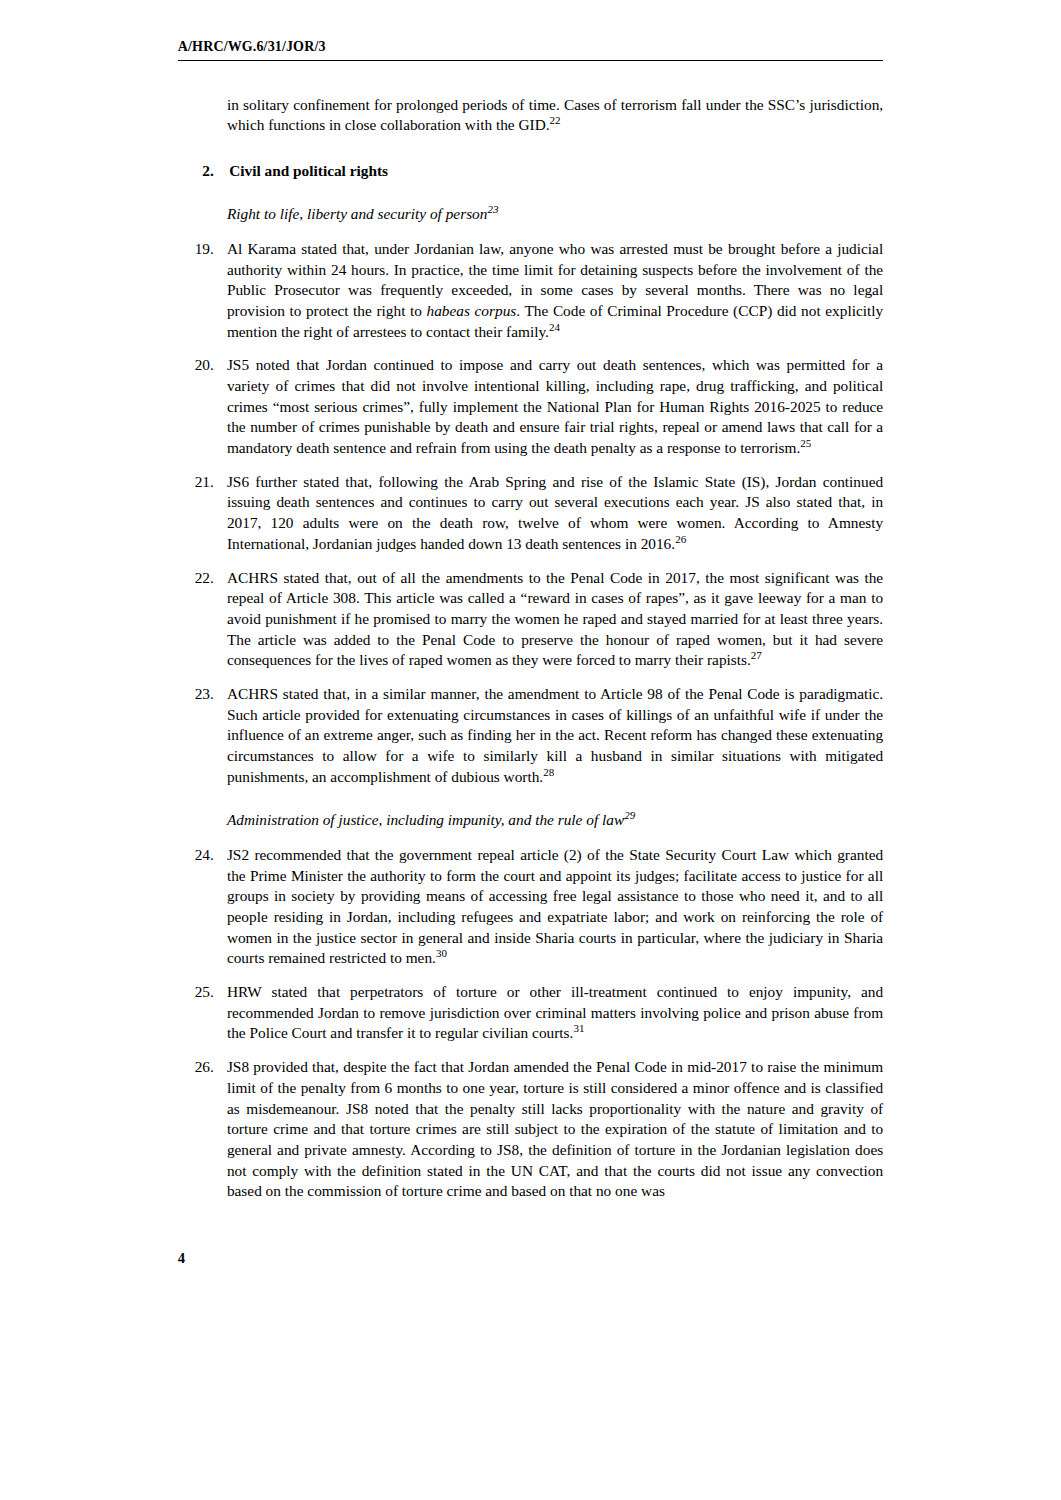A/HRC/WG.6/31/JOR/3
in solitary confinement for prolonged periods of time. Cases of terrorism fall under the SSC’s jurisdiction, which functions in close collaboration with the GID.22
2. Civil and political rights
Right to life, liberty and security of person23
19. Al Karama stated that, under Jordanian law, anyone who was arrested must be brought before a judicial authority within 24 hours. In practice, the time limit for detaining suspects before the involvement of the Public Prosecutor was frequently exceeded, in some cases by several months. There was no legal provision to protect the right to habeas corpus. The Code of Criminal Procedure (CCP) did not explicitly mention the right of arrestees to contact their family.24
20. JS5 noted that Jordan continued to impose and carry out death sentences, which was permitted for a variety of crimes that did not involve intentional killing, including rape, drug trafficking, and political crimes “most serious crimes”, fully implement the National Plan for Human Rights 2016-2025 to reduce the number of crimes punishable by death and ensure fair trial rights, repeal or amend laws that call for a mandatory death sentence and refrain from using the death penalty as a response to terrorism.25
21. JS6 further stated that, following the Arab Spring and rise of the Islamic State (IS), Jordan continued issuing death sentences and continues to carry out several executions each year. JS also stated that, in 2017, 120 adults were on the death row, twelve of whom were women. According to Amnesty International, Jordanian judges handed down 13 death sentences in 2016.26
22. ACHRS stated that, out of all the amendments to the Penal Code in 2017, the most significant was the repeal of Article 308. This article was called a “reward in cases of rapes”, as it gave leeway for a man to avoid punishment if he promised to marry the women he raped and stayed married for at least three years. The article was added to the Penal Code to preserve the honour of raped women, but it had severe consequences for the lives of raped women as they were forced to marry their rapists.27
23. ACHRS stated that, in a similar manner, the amendment to Article 98 of the Penal Code is paradigmatic. Such article provided for extenuating circumstances in cases of killings of an unfaithful wife if under the influence of an extreme anger, such as finding her in the act. Recent reform has changed these extenuating circumstances to allow for a wife to similarly kill a husband in similar situations with mitigated punishments, an accomplishment of dubious worth.28
Administration of justice, including impunity, and the rule of law29
24. JS2 recommended that the government repeal article (2) of the State Security Court Law which granted the Prime Minister the authority to form the court and appoint its judges; facilitate access to justice for all groups in society by providing means of accessing free legal assistance to those who need it, and to all people residing in Jordan, including refugees and expatriate labor; and work on reinforcing the role of women in the justice sector in general and inside Sharia courts in particular, where the judiciary in Sharia courts remained restricted to men.30
25. HRW stated that perpetrators of torture or other ill-treatment continued to enjoy impunity, and recommended Jordan to remove jurisdiction over criminal matters involving police and prison abuse from the Police Court and transfer it to regular civilian courts.31
26. JS8 provided that, despite the fact that Jordan amended the Penal Code in mid-2017 to raise the minimum limit of the penalty from 6 months to one year, torture is still considered a minor offence and is classified as misdemeanour. JS8 noted that the penalty still lacks proportionality with the nature and gravity of torture crime and that torture crimes are still subject to the expiration of the statute of limitation and to general and private amnesty. According to JS8, the definition of torture in the Jordanian legislation does not comply with the definition stated in the UN CAT, and that the courts did not issue any convection based on the commission of torture crime and based on that no one was
4